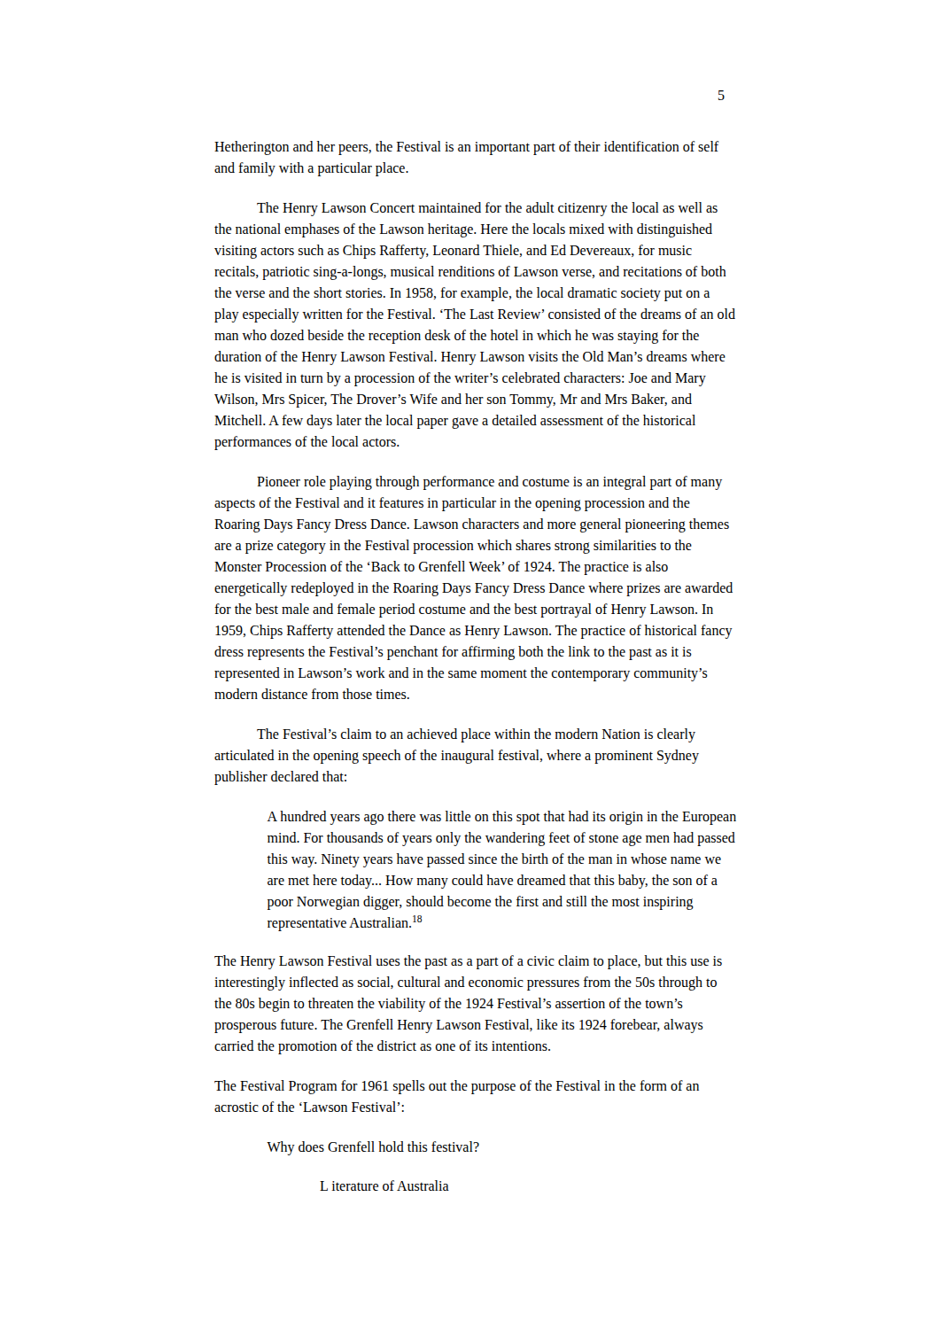5
Hetherington and her peers, the Festival is an important part of their identification of self and family with a particular place.
The Henry Lawson Concert maintained for the adult citizenry the local as well as the national emphases of the Lawson heritage. Here the locals mixed with distinguished visiting actors such as Chips Rafferty, Leonard Thiele, and Ed Devereaux, for music recitals, patriotic sing-a-longs, musical renditions of Lawson verse, and recitations of both the verse and the short stories. In 1958, for example, the local dramatic society put on a play especially written for the Festival. ‘The Last Review’ consisted of the dreams of an old man who dozed beside the reception desk of the hotel in which he was staying for the duration of the Henry Lawson Festival. Henry Lawson visits the Old Man’s dreams where he is visited in turn by a procession of the writer’s celebrated characters: Joe and Mary Wilson, Mrs Spicer, The Drover’s Wife and her son Tommy, Mr and Mrs Baker, and Mitchell. A few days later the local paper gave a detailed assessment of the historical performances of the local actors.
Pioneer role playing through performance and costume is an integral part of many aspects of the Festival and it features in particular in the opening procession and the Roaring Days Fancy Dress Dance. Lawson characters and more general pioneering themes are a prize category in the Festival procession which shares strong similarities to the Monster Procession of the ‘Back to Grenfell Week’ of 1924. The practice is also energetically redeployed in the Roaring Days Fancy Dress Dance where prizes are awarded for the best male and female period costume and the best portrayal of Henry Lawson. In 1959, Chips Rafferty attended the Dance as Henry Lawson. The practice of historical fancy dress represents the Festival’s penchant for affirming both the link to the past as it is represented in Lawson’s work and in the same moment the contemporary community’s modern distance from those times.
The Festival’s claim to an achieved place within the modern Nation is clearly articulated in the opening speech of the inaugural festival, where a prominent Sydney publisher declared that:
A hundred years ago there was little on this spot that had its origin in the European mind. For thousands of years only the wandering feet of stone age men had passed this way. Ninety years have passed since the birth of the man in whose name we are met here today... How many could have dreamed that this baby, the son of a poor Norwegian digger, should become the first and still the most inspiring representative Australian.18
The Henry Lawson Festival uses the past as a part of a civic claim to place, but this use is interestingly inflected as social, cultural and economic pressures from the 50s through to the 80s begin to threaten the viability of the 1924 Festival’s assertion of the town’s prosperous future. The Grenfell Henry Lawson Festival, like its 1924 forebear, always carried the promotion of the district as one of its intentions.
The Festival Program for 1961 spells out the purpose of the Festival in the form of an acrostic of the ‘Lawson Festival’:
Why does Grenfell hold this festival?
L iterature of Australia